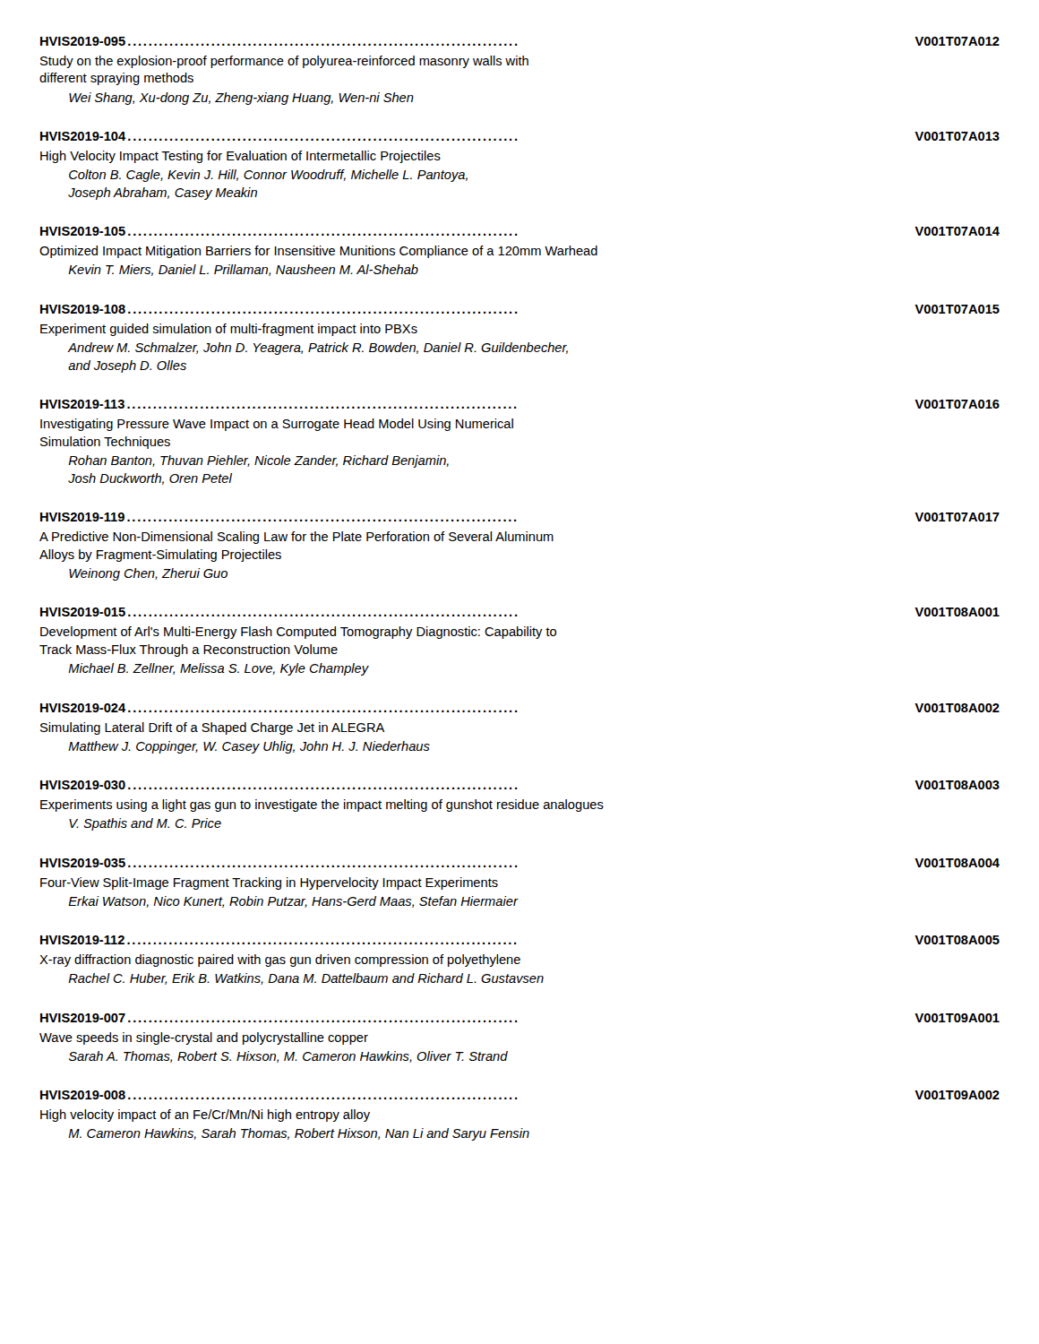HVIS2019-095 ........................................................................... V001T07A012
Study on the explosion-proof performance of polyurea-reinforced masonry walls with
different spraying methods
Wei Shang, Xu-dong Zu, Zheng-xiang Huang, Wen-ni Shen
HVIS2019-104 ........................................................................... V001T07A013
High Velocity Impact Testing for Evaluation of Intermetallic Projectiles
Colton B. Cagle, Kevin J. Hill, Connor Woodruff, Michelle L. Pantoya,
Joseph Abraham, Casey Meakin
HVIS2019-105 ........................................................................... V001T07A014
Optimized Impact Mitigation Barriers for Insensitive Munitions Compliance of a 120mm Warhead
Kevin T. Miers, Daniel L. Prillaman, Nausheen M. Al-Shehab
HVIS2019-108 ........................................................................... V001T07A015
Experiment guided simulation of multi-fragment impact into PBXs
Andrew M. Schmalzer, John D. Yeagera, Patrick R. Bowden, Daniel R. Guildenbecher,
and Joseph D. Olles
HVIS2019-113 ........................................................................... V001T07A016
Investigating Pressure Wave Impact on a Surrogate Head Model Using Numerical
Simulation Techniques
Rohan Banton, Thuvan Piehler, Nicole Zander, Richard Benjamin,
Josh Duckworth, Oren Petel
HVIS2019-119 ........................................................................... V001T07A017
A Predictive Non-Dimensional Scaling Law for the Plate Perforation of Several Aluminum
Alloys by Fragment-Simulating Projectiles
Weinong Chen, Zherui Guo
HVIS2019-015 ........................................................................... V001T08A001
Development of Arl's Multi-Energy Flash Computed Tomography Diagnostic: Capability to
Track Mass-Flux Through a Reconstruction Volume
Michael B. Zellner, Melissa S. Love, Kyle Champley
HVIS2019-024 ........................................................................... V001T08A002
Simulating Lateral Drift of a Shaped Charge Jet in ALEGRA
Matthew J. Coppinger, W. Casey Uhlig, John H. J. Niederhaus
HVIS2019-030 ........................................................................... V001T08A003
Experiments using a light gas gun to investigate the impact melting of gunshot residue analogues
V. Spathis and M. C. Price
HVIS2019-035 ........................................................................... V001T08A004
Four-View Split-Image Fragment Tracking in Hypervelocity Impact Experiments
Erkai Watson, Nico Kunert, Robin Putzar, Hans-Gerd Maas, Stefan Hiermaier
HVIS2019-112 ........................................................................... V001T08A005
X-ray diffraction diagnostic paired with gas gun driven compression of polyethylene
Rachel C. Huber, Erik B. Watkins, Dana M. Dattelbaum and Richard L. Gustavsen
HVIS2019-007 ........................................................................... V001T09A001
Wave speeds in single-crystal and polycrystalline copper
Sarah A. Thomas, Robert S. Hixson, M. Cameron Hawkins, Oliver T. Strand
HVIS2019-008 ........................................................................... V001T09A002
High velocity impact of an Fe/Cr/Mn/Ni high entropy alloy
M. Cameron Hawkins, Sarah Thomas, Robert Hixson, Nan Li and Saryu Fensin